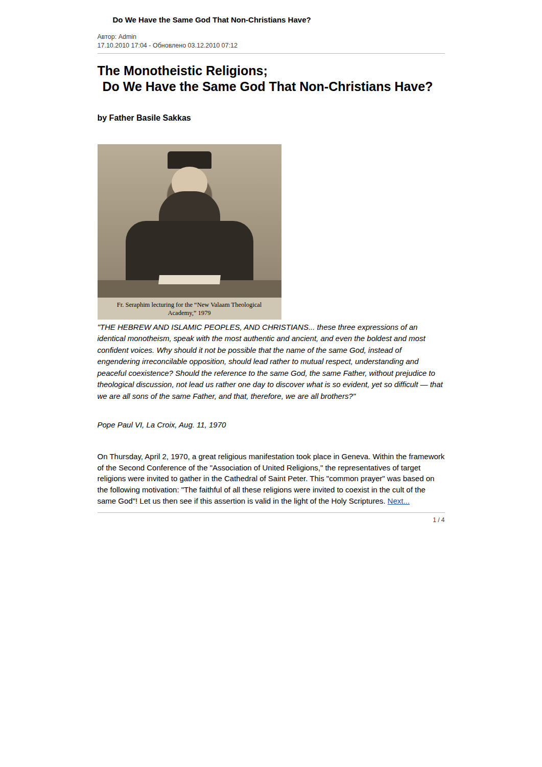Do We Have the Same God That Non-Christians Have?
Автор: Admin
17.10.2010 17:04 - Обновлено 03.12.2010 07:12
The Monotheistic Religions; Do We Have the Same God That Non-Christians Have?
by Father Basile Sakkas
Fr. Seraphim lecturing for the “New Valaam Theological
Academy,” 1979
"THE HEBREW AND ISLAMIC PEOPLES, AND CHRISTIANS... these three expressions of an identical monotheism, speak with the most authentic and ancient, and even the boldest and most confident voices. Why should it not be possible that the name of the same God, instead of engendering irreconcilable opposition, should lead rather to mutual respect, understanding and peaceful coexistence? Should the reference to the same God, the same Father, without prejudice to theological discussion, not lead us rather one day to discover what is so evident, yet so difficult — that we are all sons of the same Father, and that, therefore, we are all brothers?"
Pope Paul VI, La Croix, Aug. 11, 1970
On Thursday, April 2, 1970, a great religious manifestation took place in Geneva. Within the framework of the Second Conference of the "Association of United Religions," the representatives of target religions were invited to gather in the Cathedral of Saint Peter. This "common prayer" was based on the following motivation: "The faithful of all these religions were invited to coexist in the cult of the same God"! Let us then see if this assertion is valid in the light of the Holy Scriptures. Next...
1 / 4